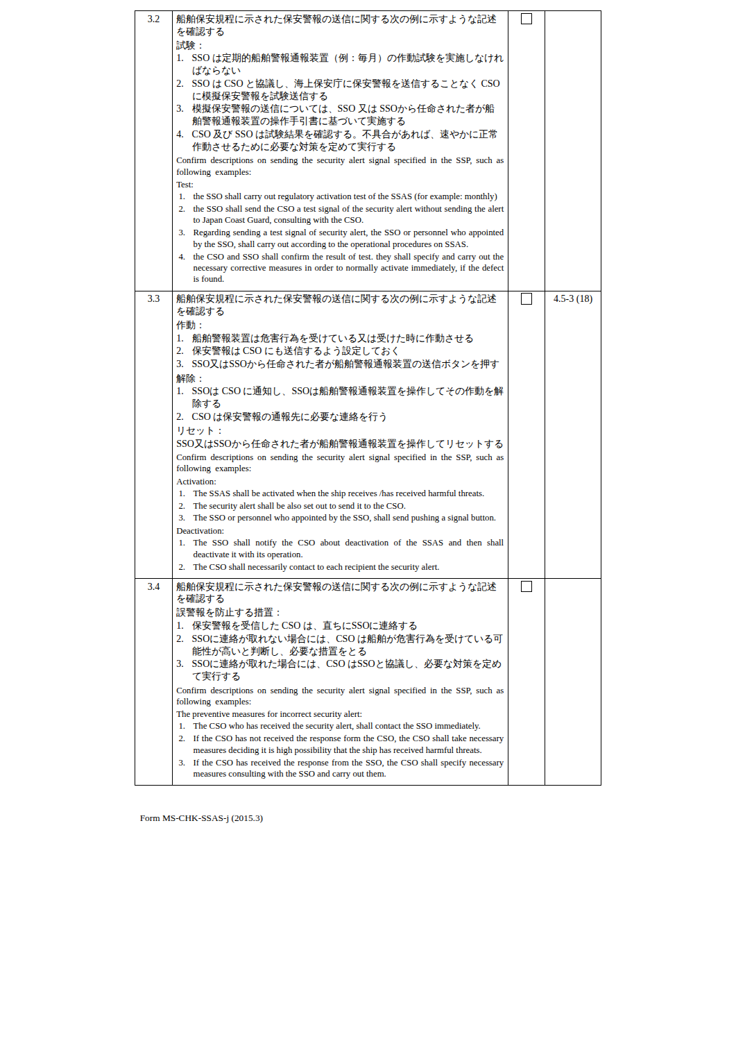| 3.2 | 船舶保安規程に示された保安警報の送信に関する次の例に示すような記述を確認する 試験： 1. SSO は定期的船舶警報通報装置（例：毎月）の作動試験を実施しなければならない 2. SSO は CSO と協議し、海上保安庁に保安警報を送信することなく CSO に模擬保安警報を試験送信する 3. 模擬保安警報の送信については、SSO 又は SSOから任命された者が船舶警報通報装置の操作手引書に基づいて実施する 4. CSO 及び SSO は試験結果を確認する。不具合があれば、速やかに正常作動させるために必要な対策を定めて実行する Confirm descriptions on sending the security alert signal specified in the SSP, such as following examples: Test: 1. the SSO shall carry out regulatory activation test of the SSAS (for example: monthly) 2. the SSO shall send the CSO a test signal of the security alert without sending the alert to Japan Coast Guard, consulting with the CSO. 3. Regarding sending a test signal of security alert, the SSO or personnel who appointed by the SSO, shall carry out according to the operational procedures on SSAS. 4. the CSO and SSO shall confirm the result of test. they shall specify and carry out the necessary corrective measures in order to normally activate immediately, if the defect is found. | | |
| 3.3 | 船舶保安規程に示された保安警報の送信に関する次の例に示すような記述を確認する 作動： 1. 船舶警報装置は危害行為を受けている又は受けた時に作動させる 2. 保安警報は CSO にも送信するよう設定しておく 3. SSO又はSSOから任命された者が船舶警報通報装置の送信ボタンを押す 解除： 1. SSOは CSO に通知し、SSOは船舶警報通報装置を操作してその作動を解除する 2. CSO は保安警報の通報先に必要な連絡を行う リセット： SSO又はSSOから任命された者が船舶警報通報装置を操作してリセットする Confirm descriptions on sending the security alert signal specified in the SSP, such as following examples: Activation: 1. The SSAS shall be activated when the ship receives /has received harmful threats. 2. The security alert shall be also set out to send it to the CSO. 3. The SSO or personnel who appointed by the SSO, shall send pushing a signal button. Deactivation: 1. The SSO shall notify the CSO about deactivation of the SSAS and then shall deactivate it with its operation. 2. The CSO shall necessarily contact to each recipient the security alert. | | 4.5-3 (18) |
| 3.4 | 船舶保安規程に示された保安警報の送信に関する次の例に示すような記述を確認する 誤警報を防止する措置： 1. 保安警報を受信した CSO は、直ちにSSOに連絡する 2. SSOに連絡が取れない場合には、CSO は船舶が危害行為を受けている可能性が高いと判断し、必要な措置をとる 3. SSOに連絡が取れた場合には、CSO はSSOと協議し、必要な対策を定めて実行する Confirm descriptions on sending the security alert signal specified in the SSP, such as following examples: The preventive measures for incorrect security alert: 1. The CSO who has received the security alert, shall contact the SSO immediately. 2. If the CSO has not received the response form the CSO, the CSO shall take necessary measures deciding it is high possibility that the ship has received harmful threats. 3. If the CSO has received the response from the SSO, the CSO shall specify necessary measures consulting with the SSO and carry out them. | | |
Form MS-CHK-SSAS-j (2015.3)